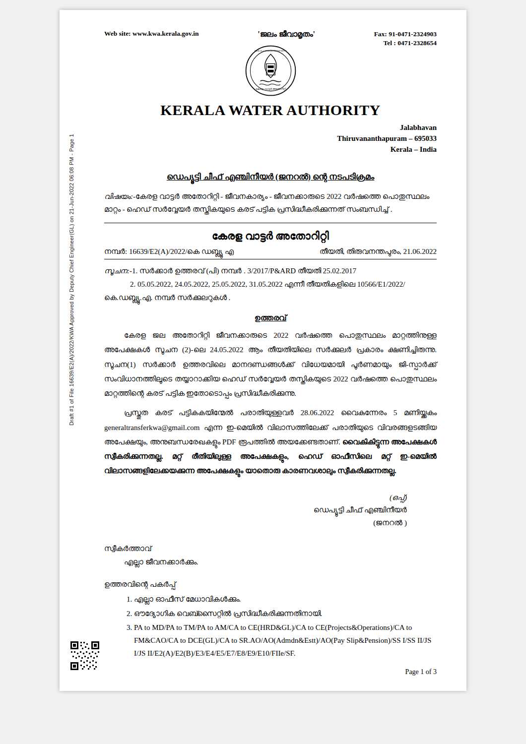Draft #1 of File 16639/E2(A)/2022/KWA Approved by Deputy Chief Engineer(GL) on 21-Jun-2022 06:08 PM - Page 1
Web site: www.kwa.kerala.gov.in
'ജലം ജീവാമൃതം'
Fax: 91-0471-2324903
Tel : 0471-2328654
കേരള വാട്ടർ അതോറിറ്റി KERALA WATER AUTHORITY
KERALA WATER AUTHORITY
Jalabhavan
Thiruvananthapuram – 695033
Kerala – India
ഡെപ്യൂട്ടി ചീഫ് എഞ്ചിനീയർ (ജനറൽ) ന്റെ നടപടിക്രമം
വിഷയം:-കേരള വാട്ടർ അതോറിറ്റി - ജീവനകാര്യം - ജീവനക്കാരുടെ 2022 വർഷത്തെ പൊതുസ്ഥലം മാറ്റം - ഹെഡ് സർവ്വേയർ തസ്തികയുടെ കരട് പട്ടിക പ്രസിദ്ധീകരിക്കുന്നത് സംബന്ധിച്ച് .
കേരള വാട്ടർ അതോറിറ്റി
നമ്പർ: 16639/E2(A)/2022/കെ ഡബ്ല്യൂ എ തീയതി, തിരുവനന്തപുരം, 21.06.2022
സൂചന:-1. സർക്കാർ ഉത്തരവ് (പി) നമ്പർ . 3/2017/P&ARD തീയതി 25.02.2017
2. 05.05.2022, 24.05.2022, 25.05.2022, 31.05.2022 എന്നീ തീയതികളിലെ 10566/E1/2022/കെ.ഡബ്ല്യൂ.എ. നമ്പർ സർക്കുലറുകൾ .
ഉത്തരവ്
കേരള ജല അതോറിറ്റി ജീവനക്കാരുടെ 2022 വർഷത്തെ പൊതുസ്ഥലം മാറ്റത്തിനുള്ള അപേക്ഷകൾ സൂചന (2)-ലെ 24.05.2022 ആം തീയതിയിലെ സർക്കുലർ പ്രകാരം ക്ഷണിച്ചിരുന്നു. സൂചന(1) സർക്കാർ ഉത്തരവിലെ മാനദണ്ഡങ്ങൾക്ക് വിധേയമായി പൂർണമായും ജി-സ്പാർക്ക് സംവിധാനത്തിലൂടെ തയ്യാറാക്കിയ ഹെഡ് സർവ്വേയർ തസ്തികയുടെ 2022 വർഷത്തെ പൊതുസ്ഥലം മാറ്റത്തിന്റെ കരട് പട്ടിക ഇതോടൊപ്പം പ്രസിദ്ധീകരിക്കുന്നു.
പ്രസ്തുത കരട് പട്ടികകയിന്മേൽ പരാതിയുള്ളവർ 28.06.2022 വൈകുന്നേരം 5 മണിയ്ക്കകം generaltransferkwa@gmail.com എന്ന ഇ-മെയിൽ വിലാസത്തിലേക്ക് പരാതിയുടെ വിവരങ്ങളടങ്ങിയ അപേക്ഷയും, അനുബന്ധരേഖകളും PDF രൂപത്തിൽ അയക്കേണ്ടതാണ്. വൈകികിട്ടുന്ന അപേക്ഷകൾ സ്വീകരിക്കുന്നതല്ല. മറ്റ് രീതിയിലുള്ള അപേക്ഷകളും, ഹെഡ് ഓഫീസിലെ മറ്റ് ഇ-മെയിൽ വിലാസങ്ങളിലേക്കയക്കുന്ന അപേക്ഷകളും യാതൊരു കാരണവശാലും സ്വീകരിക്കുന്നതല്ല.
(ഒപ്പ്)
ഡെപ്യൂട്ടി ചീഫ് എഞ്ചിനീയർ
(ജനറൽ )
സ്വീകർത്താവ്
എല്ലാ ജീവനക്കാർക്കും.
ഉത്തരവിന്റെ പകർപ്പ്
എല്ലാ ഓഫീസ് മേധാവികൾക്കും.
ഔദ്യോഗിക വെബ്സൈറ്റിൽ പ്രസിദ്ധീകരിക്കുന്നതിനായി.
PA to MD/PA to TM/PA to AM/CA to CE(HRD&GL)/CA to CE(Projects&Operations)/CA to FM&CAO/CA to DCE(GL)/CA to SR.AO/AO(Admdn&Estt)/AO(Pay Slip&Pension)/SS I/SS II/JS I/JS II/E2(A)/E2(B)/E3/E4/E5/E7/E8/E9/E10/FIIe/SF.
Page 1 of 3